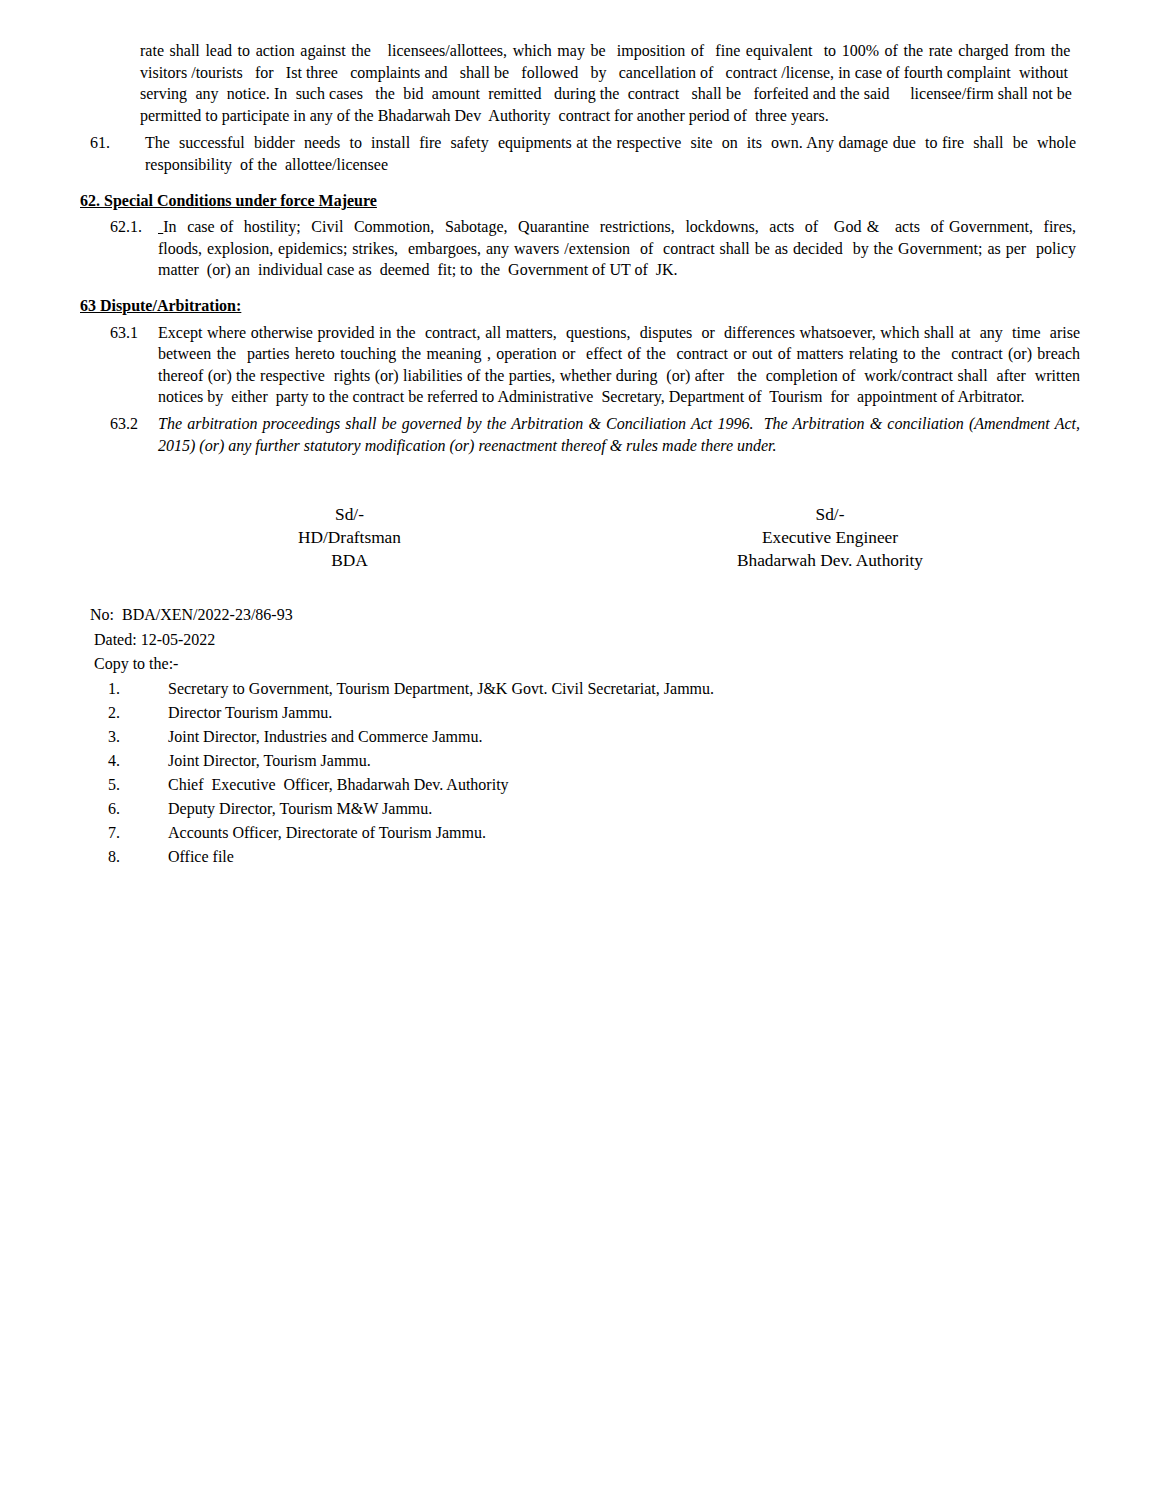rate shall lead to action against the licensees/allottees, which may be imposition of fine equivalent to 100% of the rate charged from the visitors /tourists for Ist three complaints and shall be followed by cancellation of contract /license, in case of fourth complaint without serving any notice. In such cases the bid amount remitted during the contract shall be forfeited and the said licensee/firm shall not be permitted to participate in any of the Bhadarwah Dev Authority contract for another period of three years.
61.
The successful bidder needs to install fire safety equipments at the respective site on its own. Any damage due to fire shall be whole responsibility of the allottee/licensee
62. Special Conditions under force Majeure
62.1.
In case of hostility; Civil Commotion, Sabotage, Quarantine restrictions, lockdowns, acts of God & acts of Government, fires, floods, explosion, epidemics; strikes, embargoes, any wavers /extension of contract shall be as decided by the Government; as per policy matter (or) an individual case as deemed fit; to the Government of UT of JK.
63 Dispute/Arbitration:
63.1
Except where otherwise provided in the contract, all matters, questions, disputes or differences whatsoever, which shall at any time arise between the parties hereto touching the meaning , operation or effect of the contract or out of matters relating to the contract (or) breach thereof (or) the respective rights (or) liabilities of the parties, whether during (or) after the completion of work/contract shall after written notices by either party to the contract be referred to Administrative Secretary, Department of Tourism for appointment of Arbitrator.
63.2
The arbitration proceedings shall be governed by the Arbitration & Conciliation Act 1996. The Arbitration & conciliation (Amendment Act, 2015) (or) any further statutory modification (or) reenactment thereof & rules made there under.
| Sd/- HD/Draftsman BDA | Sd/- Executive Engineer Bhadarwah Dev. Authority |
No: BDA/XEN/2022-23/86-93
Dated: 12-05-2022
Copy to the:-
1.
Secretary to Government, Tourism Department, J&K Govt. Civil Secretariat, Jammu.
2.
Director Tourism Jammu.
3.
Joint Director, Industries and Commerce Jammu.
4.
Joint Director, Tourism Jammu.
5.
Chief Executive Officer, Bhadarwah Dev. Authority
6.
Deputy Director, Tourism M&W Jammu.
7.
Accounts Officer, Directorate of Tourism Jammu.
8.
Office file